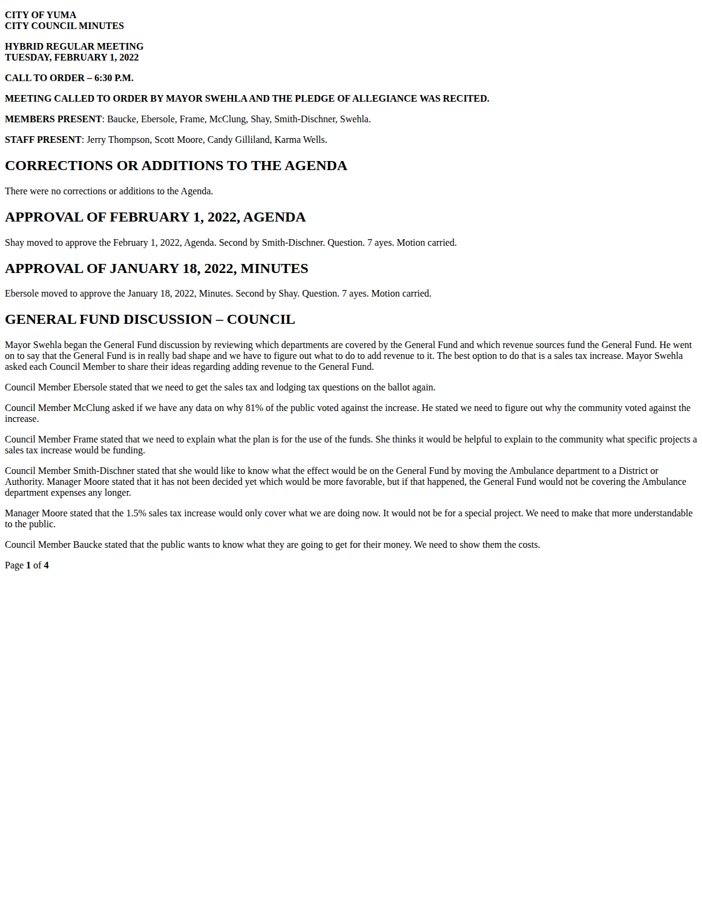CITY OF YUMA
CITY COUNCIL MINUTES
HYBRID REGULAR MEETING
TUESDAY, FEBRUARY 1, 2022
CALL TO ORDER – 6:30 P.M.
MEETING CALLED TO ORDER BY MAYOR SWEHLA AND THE PLEDGE OF ALLEGIANCE WAS RECITED.
MEMBERS PRESENT: Baucke, Ebersole, Frame, McClung, Shay, Smith-Dischner, Swehla.
STAFF PRESENT: Jerry Thompson, Scott Moore, Candy Gilliland, Karma Wells.
CORRECTIONS OR ADDITIONS TO THE AGENDA
There were no corrections or additions to the Agenda.
APPROVAL OF FEBRUARY 1, 2022, AGENDA
Shay moved to approve the February 1, 2022, Agenda. Second by Smith-Dischner. Question. 7 ayes. Motion carried.
APPROVAL OF JANUARY 18, 2022, MINUTES
Ebersole moved to approve the January 18, 2022, Minutes. Second by Shay. Question. 7 ayes. Motion carried.
GENERAL FUND DISCUSSION – COUNCIL
Mayor Swehla began the General Fund discussion by reviewing which departments are covered by the General Fund and which revenue sources fund the General Fund. He went on to say that the General Fund is in really bad shape and we have to figure out what to do to add revenue to it. The best option to do that is a sales tax increase. Mayor Swehla asked each Council Member to share their ideas regarding adding revenue to the General Fund.
Council Member Ebersole stated that we need to get the sales tax and lodging tax questions on the ballot again.
Council Member McClung asked if we have any data on why 81% of the public voted against the increase. He stated we need to figure out why the community voted against the increase.
Council Member Frame stated that we need to explain what the plan is for the use of the funds. She thinks it would be helpful to explain to the community what specific projects a sales tax increase would be funding.
Council Member Smith-Dischner stated that she would like to know what the effect would be on the General Fund by moving the Ambulance department to a District or Authority. Manager Moore stated that it has not been decided yet which would be more favorable, but if that happened, the General Fund would not be covering the Ambulance department expenses any longer.
Manager Moore stated that the 1.5% sales tax increase would only cover what we are doing now. It would not be for a special project. We need to make that more understandable to the public.
Council Member Baucke stated that the public wants to know what they are going to get for their money. We need to show them the costs.
Page 1 of 4